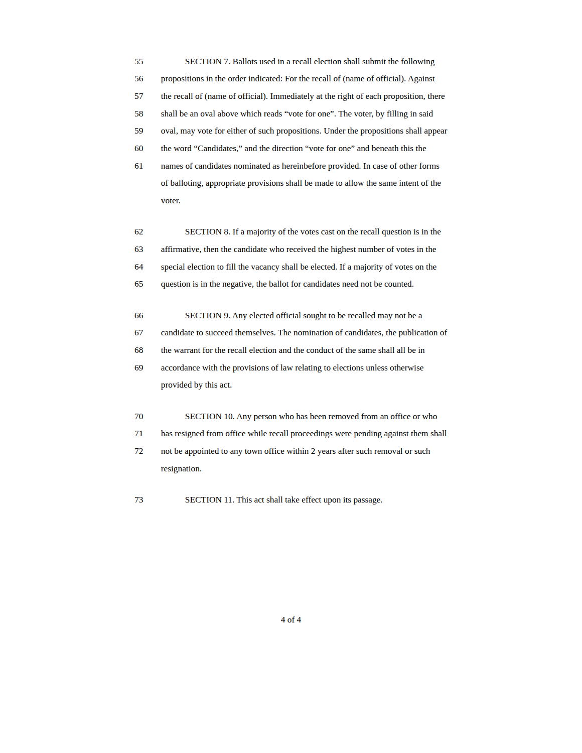55 56 57 58 59 60 61
SECTION 7. Ballots used in a recall election shall submit the following propositions in the order indicated: For the recall of (name of official). Against the recall of (name of official). Immediately at the right of each proposition, there shall be an oval above which reads “vote for one”. The voter, by filling in said oval, may vote for either of such propositions. Under the propositions shall appear the word “Candidates,” and the direction “vote for one” and beneath this the names of candidates nominated as hereinbefore provided. In case of other forms of balloting, appropriate provisions shall be made to allow the same intent of the voter.
62 63 64 65
SECTION 8. If a majority of the votes cast on the recall question is in the affirmative, then the candidate who received the highest number of votes in the special election to fill the vacancy shall be elected. If a majority of votes on the question is in the negative, the ballot for candidates need not be counted.
66 67 68 69
SECTION 9. Any elected official sought to be recalled may not be a candidate to succeed themselves. The nomination of candidates, the publication of the warrant for the recall election and the conduct of the same shall all be in accordance with the provisions of law relating to elections unless otherwise provided by this act.
70 71 72
SECTION 10. Any person who has been removed from an office or who has resigned from office while recall proceedings were pending against them shall not be appointed to any town office within 2 years after such removal or such resignation.
73
SECTION 11. This act shall take effect upon its passage.
4 of 4